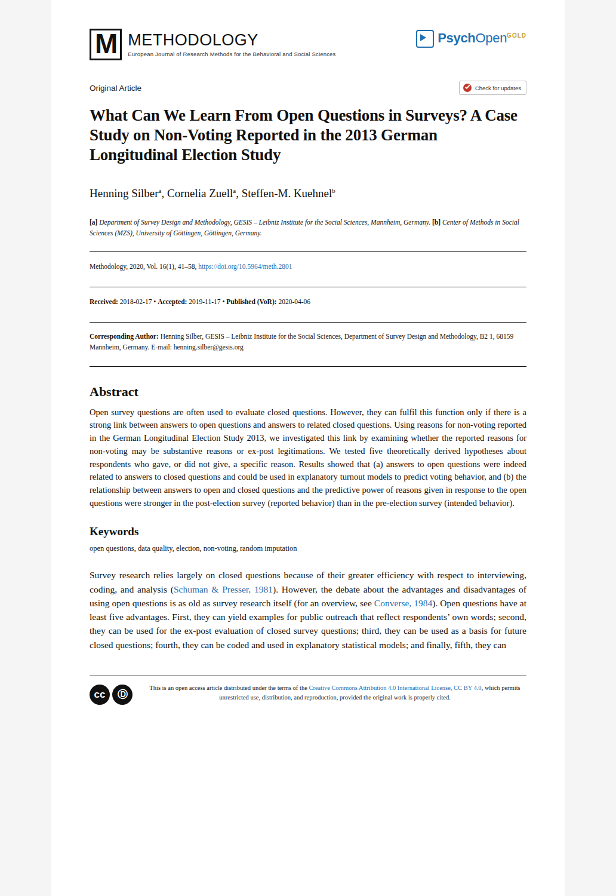M
METHODOLOGY
European Journal of Research Methods for the Behavioral and Social Sciences
PsychOpen GOLD
Original Article
Check for updates
What Can We Learn From Open Questions in Surveys? A Case Study on Non-Voting Reported in the 2013 German Longitudinal Election Study
Henning Silbera, Cornelia Zuella, Steffen-M. Kuehnelb
[a] Department of Survey Design and Methodology, GESIS – Leibniz Institute for the Social Sciences, Mannheim, Germany. [b] Center of Methods in Social Sciences (MZS), University of Göttingen, Göttingen, Germany.
Methodology, 2020, Vol. 16(1), 41–58, https://doi.org/10.5964/meth.2801
Received: 2018-02-17 • Accepted: 2019-11-17 • Published (VoR): 2020-04-06
Corresponding Author: Henning Silber, GESIS – Leibniz Institute for the Social Sciences, Department of Survey Design and Methodology, B2 1, 68159 Mannheim, Germany. E-mail: henning.silber@gesis.org
Abstract
Open survey questions are often used to evaluate closed questions. However, they can fulfil this function only if there is a strong link between answers to open questions and answers to related closed questions. Using reasons for non-voting reported in the German Longitudinal Election Study 2013, we investigated this link by examining whether the reported reasons for non-voting may be substantive reasons or ex-post legitimations. We tested five theoretically derived hypotheses about respondents who gave, or did not give, a specific reason. Results showed that (a) answers to open questions were indeed related to answers to closed questions and could be used in explanatory turnout models to predict voting behavior, and (b) the relationship between answers to open and closed questions and the predictive power of reasons given in response to the open questions were stronger in the post-election survey (reported behavior) than in the pre-election survey (intended behavior).
Keywords
open questions, data quality, election, non-voting, random imputation
Survey research relies largely on closed questions because of their greater efficiency with respect to interviewing, coding, and analysis (Schuman & Presser, 1981). However, the debate about the advantages and disadvantages of using open questions is as old as survey research itself (for an overview, see Converse, 1984). Open questions have at least five advantages. First, they can yield examples for public outreach that reflect respondents’ own words; second, they can be used for the ex-post evaluation of closed survey questions; third, they can be used as a basis for future closed questions; fourth, they can be coded and used in explanatory statistical models; and finally, fifth, they can
ccⒹ
This is an open access article distributed under the terms of the Creative Commons Attribution 4.0 International License, CC BY 4.0, which permits unrestricted use, distribution, and reproduction, provided the original work is properly cited.